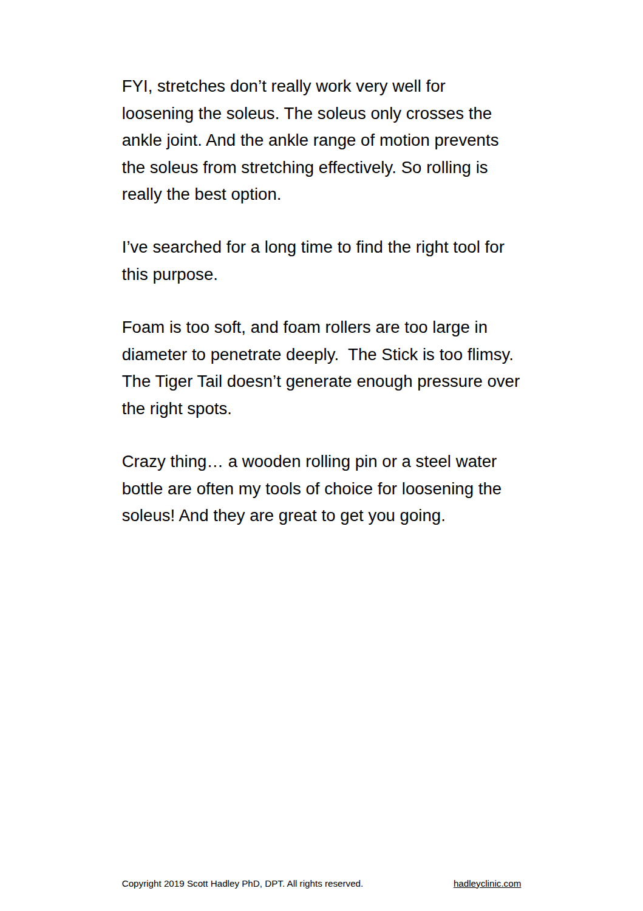FYI, stretches don’t really work very well for loosening the soleus. The soleus only crosses the ankle joint. And the ankle range of motion prevents the soleus from stretching effectively. So rolling is really the best option.
I’ve searched for a long time to find the right tool for this purpose.
Foam is too soft, and foam rollers are too large in diameter to penetrate deeply. The Stick is too flimsy. The Tiger Tail doesn’t generate enough pressure over the right spots.
Crazy thing… a wooden rolling pin or a steel water bottle are often my tools of choice for loosening the soleus! And they are great to get you going.
Copyright 2019 Scott Hadley PhD, DPT. All rights reserved. hadleyclinic.com